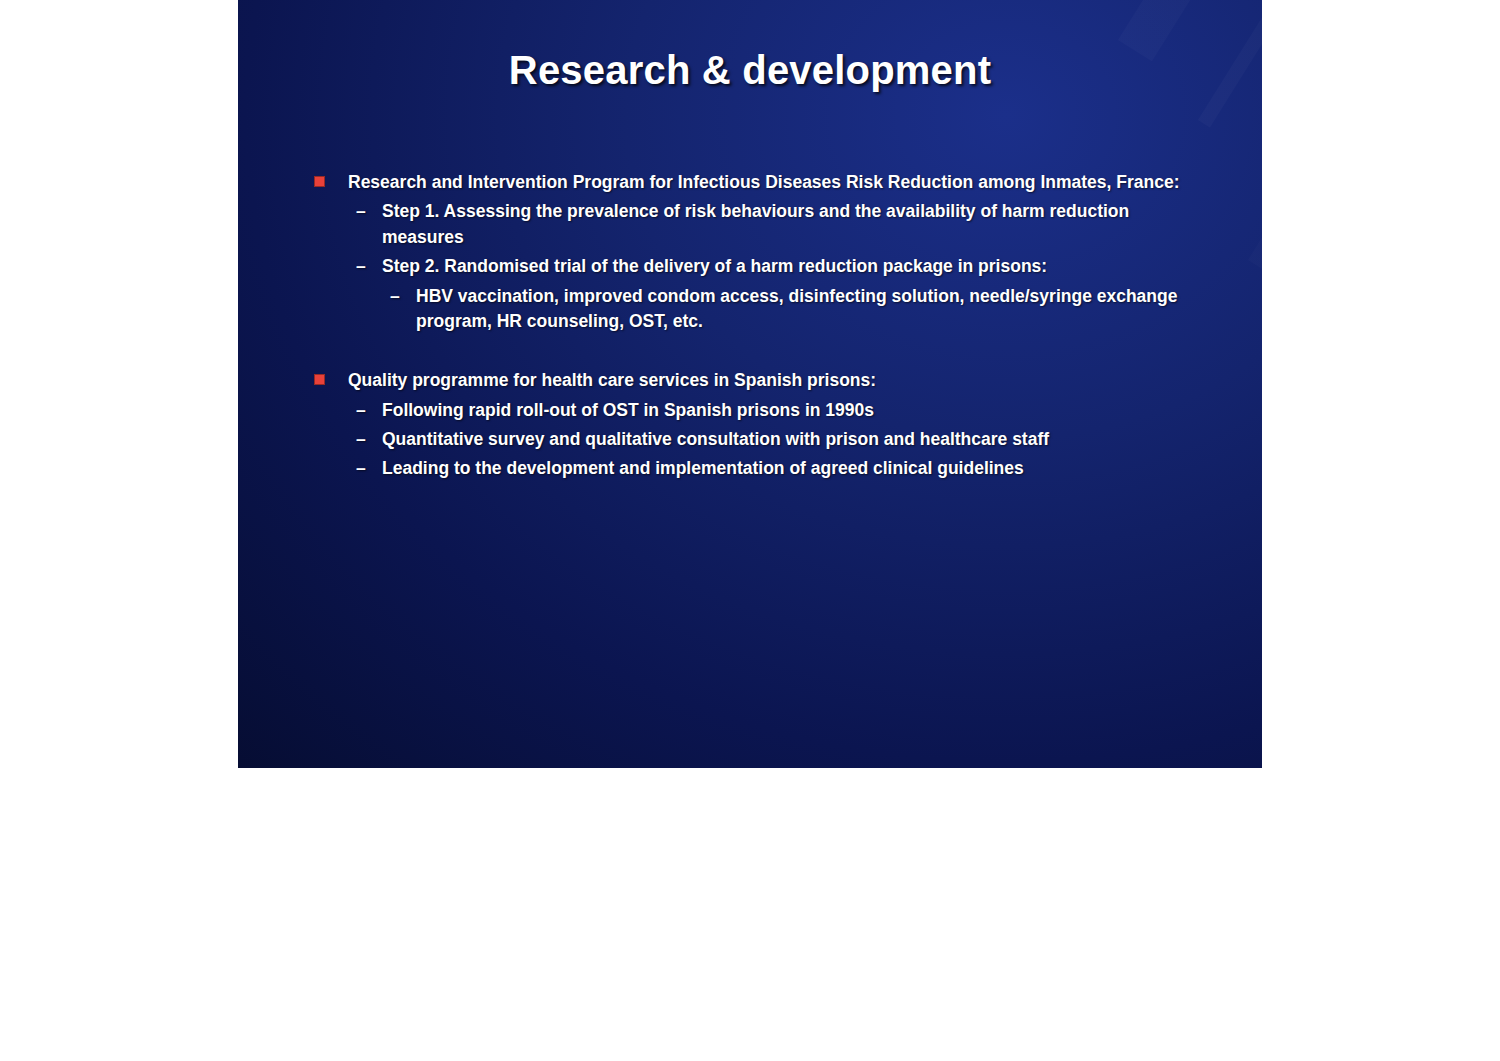Research & development
Research and Intervention Program for Infectious Diseases Risk Reduction among Inmates, France:
Step 1. Assessing the prevalence of risk behaviours and the availability of harm reduction measures
Step 2. Randomised trial of the delivery of a harm reduction package in prisons:
HBV vaccination, improved condom access, disinfecting solution, needle/syringe exchange program, HR counseling, OST, etc.
Quality programme for health care services in Spanish prisons:
Following rapid roll-out of OST in Spanish prisons in 1990s
Quantitative survey and qualitative consultation with prison and healthcare staff
Leading to the development and implementation of agreed clinical guidelines